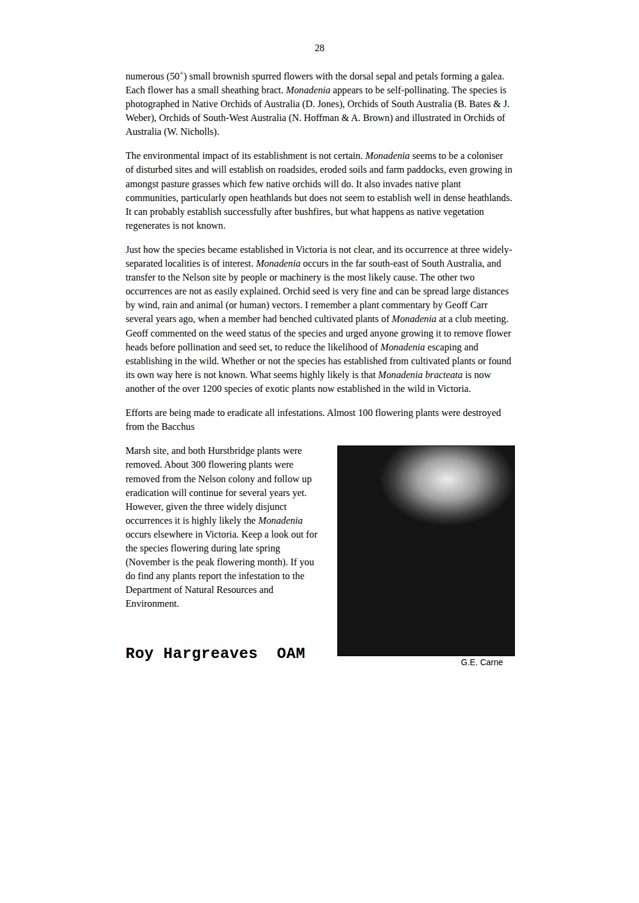28
numerous (50+) small brownish spurred flowers with the dorsal sepal and petals forming a galea. Each flower has a small sheathing bract. Monadenia appears to be self-pollinating. The species is photographed in Native Orchids of Australia (D. Jones), Orchids of South Australia (B. Bates & J. Weber), Orchids of South-West Australia (N. Hoffman & A. Brown) and illustrated in Orchids of Australia (W. Nicholls).
The environmental impact of its establishment is not certain. Monadenia seems to be a coloniser of disturbed sites and will establish on roadsides, eroded soils and farm paddocks, even growing in amongst pasture grasses which few native orchids will do. It also invades native plant communities, particularly open heathlands but does not seem to establish well in dense heathlands. It can probably establish successfully after bushfires, but what happens as native vegetation regenerates is not known.
Just how the species became established in Victoria is not clear, and its occurrence at three widely-separated localities is of interest. Monadenia occurs in the far south-east of South Australia, and transfer to the Nelson site by people or machinery is the most likely cause. The other two occurrences are not as easily explained. Orchid seed is very fine and can be spread large distances by wind, rain and animal (or human) vectors. I remember a plant commentary by Geoff Carr several years ago, when a member had benched cultivated plants of Monadenia at a club meeting. Geoff commented on the weed status of the species and urged anyone growing it to remove flower heads before pollination and seed set, to reduce the likelihood of Monadenia escaping and establishing in the wild. Whether or not the species has established from cultivated plants or found its own way here is not known. What seems highly likely is that Monadenia bracteata is now another of the over 1200 species of exotic plants now established in the wild in Victoria.
Efforts are being made to eradicate all infestations. Almost 100 flowering plants were destroyed from the Bacchus
G.E. Carne
Marsh site, and both Hurstbridge plants were removed. About 300 flowering plants were removed from the Nelson colony and follow up eradication will continue for several years yet. However, given the three widely disjunct occurrences it is highly likely the Monadenia occurs elsewhere in Victoria. Keep a look out for the species flowering during late spring (November is the peak flowering month). If you do find any plants report the infestation to the Department of Natural Resources and Environment.
Roy Hargreaves OAM